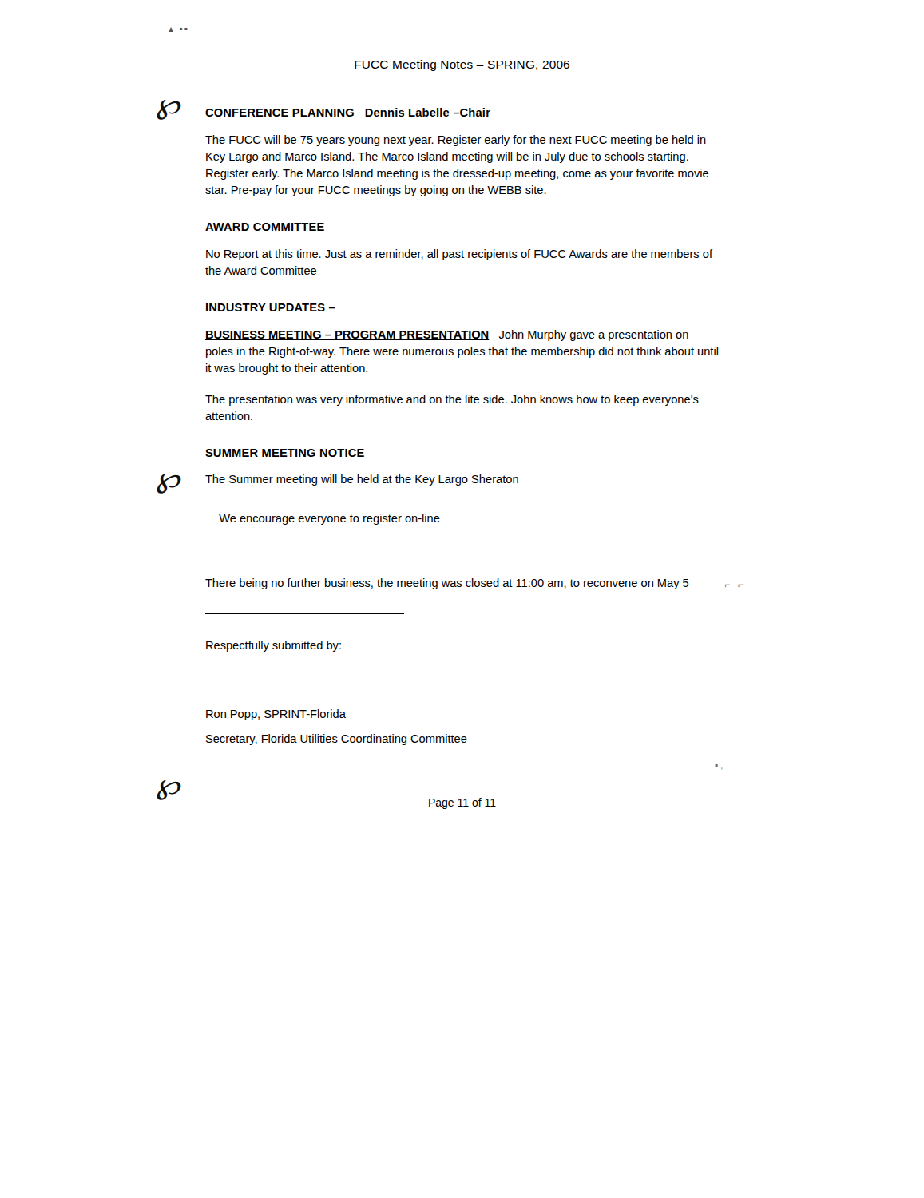▴ ▪▪
℘
℘
℘
FUCC Meeting Notes – SPRING, 2006
CONFERENCE PLANNING Dennis Labelle –Chair
The FUCC will be 75 years young next year. Register early for the next FUCC meeting be held in Key Largo and Marco Island. The Marco Island meeting will be in July due to schools starting. Register early. The Marco Island meeting is the dressed-up meeting, come as your favorite movie star. Pre-pay for your FUCC meetings by going on the WEBB site.
AWARD COMMITTEE
No Report at this time. Just as a reminder, all past recipients of FUCC Awards are the members of the Award Committee
INDUSTRY UPDATES –
BUSINESS MEETING – PROGRAM PRESENTATION John Murphy gave a presentation on poles in the Right-of-way. There were numerous poles that the membership did not think about until it was brought to their attention.
The presentation was very informative and on the lite side. John knows how to keep everyone's attention.
SUMMER MEETING NOTICE
The Summer meeting will be held at the Key Largo Sheraton
We encourage everyone to register on-line
There being no further business, the meeting was closed at 11:00 am, to reconvene on May 5
Respectfully submitted by:
⌐ ⌐
Ron Popp, SPRINT-Florida
Secretary, Florida Utilities Coordinating Committee
▪,
Page 11 of 11